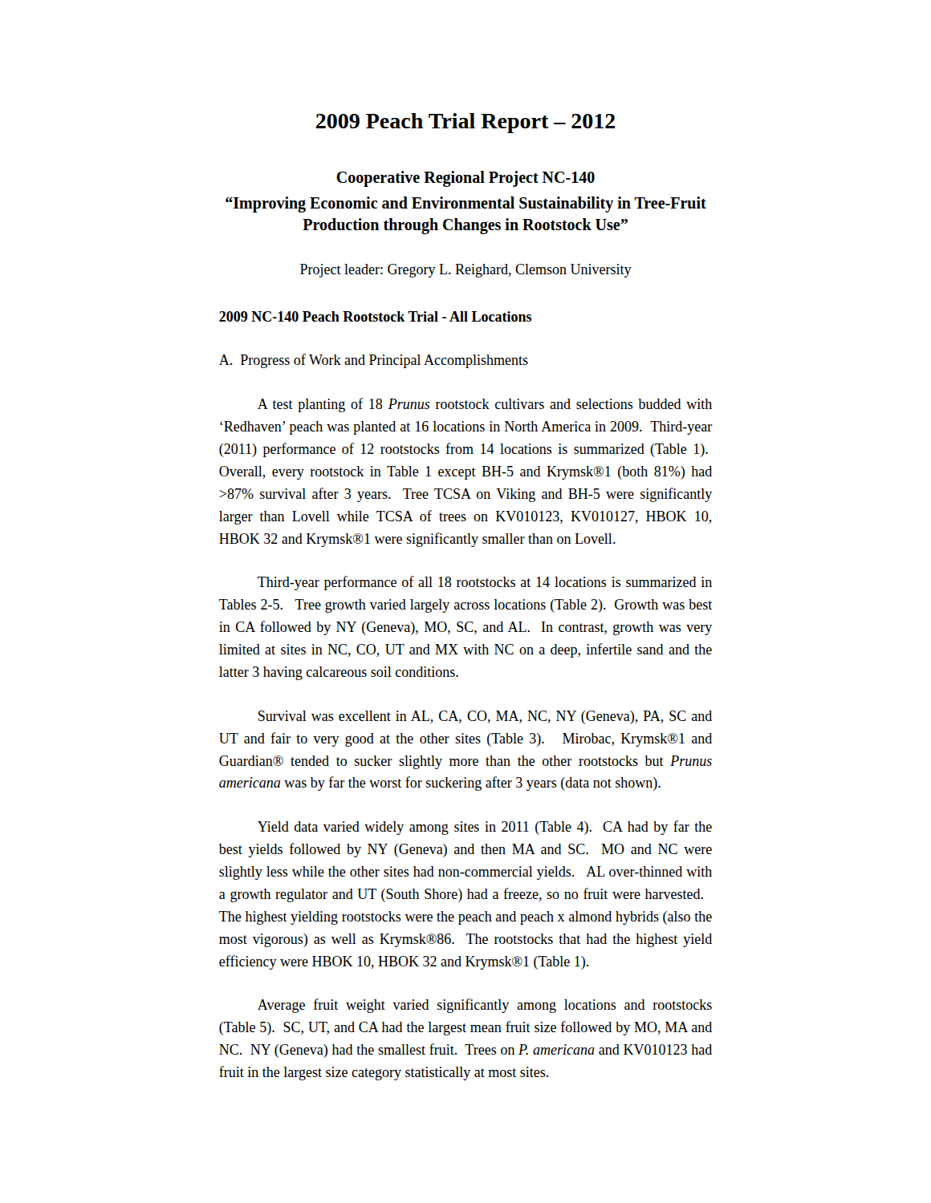2009 Peach Trial Report – 2012
Cooperative Regional Project NC-140
“Improving Economic and Environmental Sustainability in Tree-Fruit Production through Changes in Rootstock Use”
Project leader: Gregory L. Reighard, Clemson University
2009 NC-140 Peach Rootstock Trial - All Locations
A. Progress of Work and Principal Accomplishments
A test planting of 18 Prunus rootstock cultivars and selections budded with ‘Redhaven’ peach was planted at 16 locations in North America in 2009. Third-year (2011) performance of 12 rootstocks from 14 locations is summarized (Table 1). Overall, every rootstock in Table 1 except BH-5 and Krymsk®1 (both 81%) had >87% survival after 3 years. Tree TCSA on Viking and BH-5 were significantly larger than Lovell while TCSA of trees on KV010123, KV010127, HBOK 10, HBOK 32 and Krymsk®1 were significantly smaller than on Lovell.
Third-year performance of all 18 rootstocks at 14 locations is summarized in Tables 2-5. Tree growth varied largely across locations (Table 2). Growth was best in CA followed by NY (Geneva), MO, SC, and AL. In contrast, growth was very limited at sites in NC, CO, UT and MX with NC on a deep, infertile sand and the latter 3 having calcareous soil conditions.
Survival was excellent in AL, CA, CO, MA, NC, NY (Geneva), PA, SC and UT and fair to very good at the other sites (Table 3). Mirobac, Krymsk®1 and Guardian® tended to sucker slightly more than the other rootstocks but Prunus americana was by far the worst for suckering after 3 years (data not shown).
Yield data varied widely among sites in 2011 (Table 4). CA had by far the best yields followed by NY (Geneva) and then MA and SC. MO and NC were slightly less while the other sites had non-commercial yields. AL over-thinned with a growth regulator and UT (South Shore) had a freeze, so no fruit were harvested. The highest yielding rootstocks were the peach and peach x almond hybrids (also the most vigorous) as well as Krymsk®86. The rootstocks that had the highest yield efficiency were HBOK 10, HBOK 32 and Krymsk®1 (Table 1).
Average fruit weight varied significantly among locations and rootstocks (Table 5). SC, UT, and CA had the largest mean fruit size followed by MO, MA and NC. NY (Geneva) had the smallest fruit. Trees on P. americana and KV010123 had fruit in the largest size category statistically at most sites.